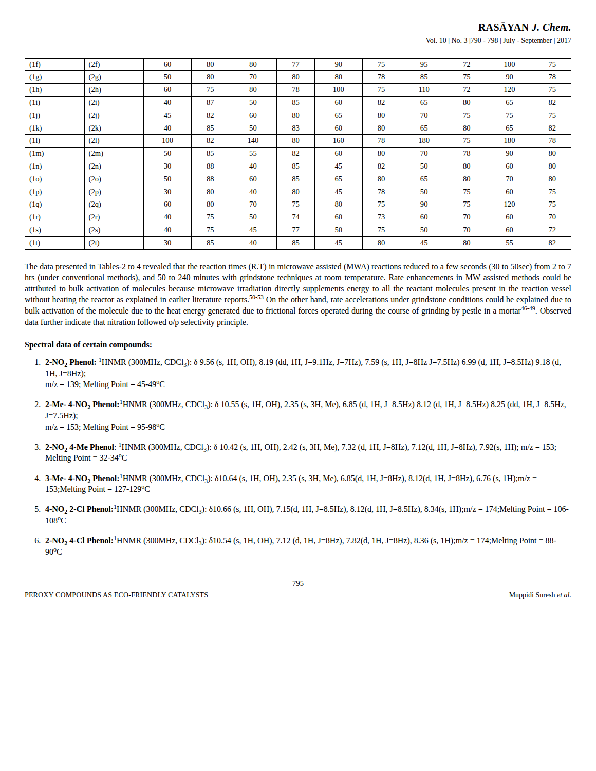RASĀYAN J. Chem.
Vol. 10 | No. 3 |790 - 798 | July - September | 2017
| (1f) | (2f) | 60 | 80 | 80 | 77 | 90 | 75 | 95 | 72 | 100 | 75 |
| (1g) | (2g) | 50 | 80 | 70 | 80 | 80 | 78 | 85 | 75 | 90 | 78 |
| (1h) | (2h) | 60 | 75 | 80 | 78 | 100 | 75 | 110 | 72 | 120 | 75 |
| (1i) | (2i) | 40 | 87 | 50 | 85 | 60 | 82 | 65 | 80 | 65 | 82 |
| (1j) | (2j) | 45 | 82 | 60 | 80 | 65 | 80 | 70 | 75 | 75 | 75 |
| (1k) | (2k) | 40 | 85 | 50 | 83 | 60 | 80 | 65 | 80 | 65 | 82 |
| (1l) | (2l) | 100 | 82 | 140 | 80 | 160 | 78 | 180 | 75 | 180 | 78 |
| (1m) | (2m) | 50 | 85 | 55 | 82 | 60 | 80 | 70 | 78 | 90 | 80 |
| (1n) | (2n) | 30 | 88 | 40 | 85 | 45 | 82 | 50 | 80 | 60 | 80 |
| (1o) | (2o) | 50 | 88 | 60 | 85 | 65 | 80 | 65 | 80 | 70 | 80 |
| (1p) | (2p) | 30 | 80 | 40 | 80 | 45 | 78 | 50 | 75 | 60 | 75 |
| (1q) | (2q) | 60 | 80 | 70 | 75 | 80 | 75 | 90 | 75 | 120 | 75 |
| (1r) | (2r) | 40 | 75 | 50 | 74 | 60 | 73 | 60 | 70 | 60 | 70 |
| (1s) | (2s) | 40 | 75 | 45 | 77 | 50 | 75 | 50 | 70 | 60 | 72 |
| (1t) | (2t) | 30 | 85 | 40 | 85 | 45 | 80 | 45 | 80 | 55 | 82 |
The data presented in Tables-2 to 4 revealed that the reaction times (R.T) in microwave assisted (MWA) reactions reduced to a few seconds (30 to 50sec) from 2 to 7 hrs (under conventional methods), and 50 to 240 minutes with grindstone techniques at room temperature. Rate enhancements in MW assisted methods could be attributed to bulk activation of molecules because microwave irradiation directly supplements energy to all the reactant molecules present in the reaction vessel without heating the reactor as explained in earlier literature reports.50-53 On the other hand, rate accelerations under grindstone conditions could be explained due to bulk activation of the molecule due to the heat energy generated due to frictional forces operated during the course of grinding by pestle in a mortar46-49. Observed data further indicate that nitration followed o/p selectivity principle.
Spectral data of certain compounds:
2-NO2 Phenol: 1HNMR (300MHz, CDCl3): δ 9.56 (s, 1H, OH), 8.19 (dd, 1H, J=9.1Hz, J=7Hz), 7.59 (s, 1H, J=8Hz J=7.5Hz) 6.99 (d, 1H, J=8.5Hz) 9.18 (d, 1H, J=8Hz);
m/z = 139; Melting Point = 45-49oC
2-Me- 4-NO2 Phenol:1HNMR (300MHz, CDCl3): δ 10.55 (s, 1H, OH), 2.35 (s, 3H, Me), 6.85 (d, 1H, J=8.5Hz) 8.12 (d, 1H, J=8.5Hz) 8.25 (dd, 1H, J=8.5Hz, J=7.5Hz);
m/z = 153; Melting Point = 95-98oC
2-NO2 4-Me Phenol: 1HNMR (300MHz, CDCl3): δ 10.42 (s, 1H, OH), 2.42 (s, 3H, Me), 7.32 (d, 1H, J=8Hz), 7.12(d, 1H, J=8Hz), 7.92(s, 1H); m/z = 153; Melting Point = 32-34oC
3-Me- 4-NO2 Phenol:1HNMR (300MHz, CDCl3): δ10.64 (s, 1H, OH), 2.35 (s, 3H, Me), 6.85(d, 1H, J=8Hz), 8.12(d, 1H, J=8Hz), 6.76 (s, 1H);m/z = 153;Melting Point = 127-129oC
4-NO2 2-Cl Phenol:1HNMR (300MHz, CDCl3): δ10.66 (s, 1H, OH), 7.15(d, 1H, J=8.5Hz), 8.12(d, 1H, J=8.5Hz), 8.34(s, 1H);m/z = 174;Melting Point = 106-108oC
2-NO2 4-Cl Phenol:1HNMR (300MHz, CDCl3): δ10.54 (s, 1H, OH), 7.12 (d, 1H, J=8Hz), 7.82(d, 1H, J=8Hz), 8.36 (s, 1H);m/z = 174;Melting Point = 88-90oC
795
PEROXY COMPOUNDS AS ECO-FRIENDLY CATALYSTS
Muppidi Suresh et al.